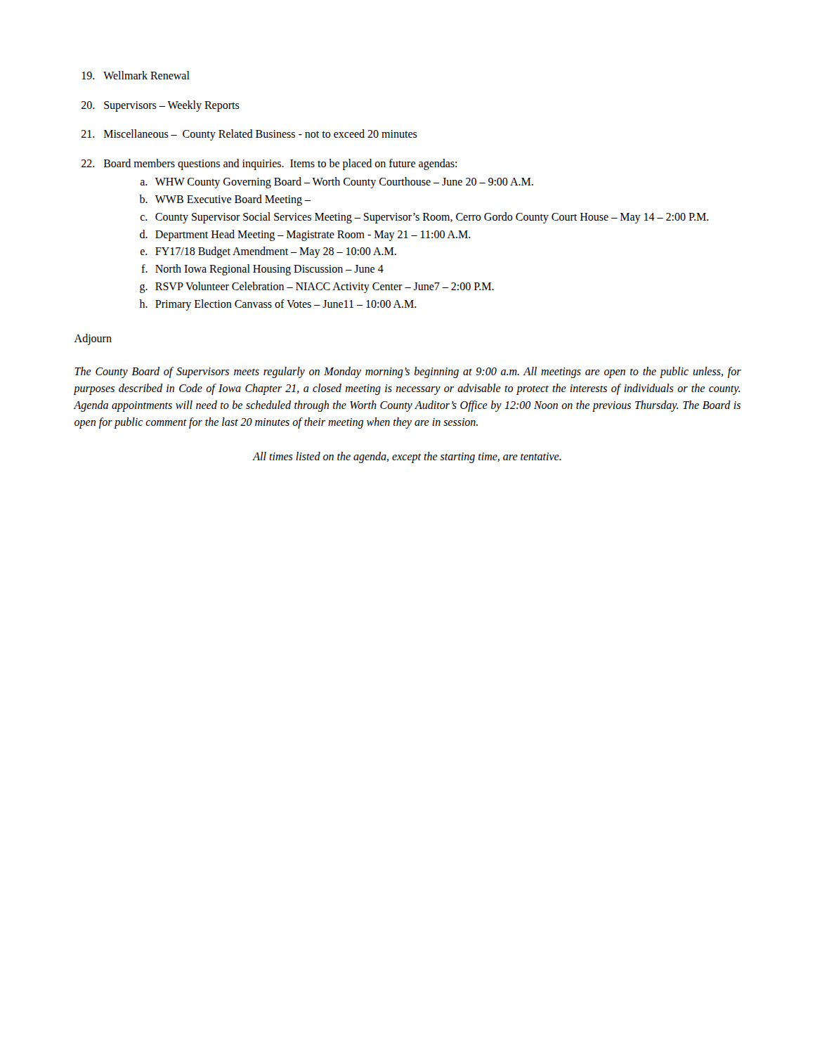19. Wellmark Renewal
20. Supervisors – Weekly Reports
21. Miscellaneous – County Related Business - not to exceed 20 minutes
22. Board members questions and inquiries. Items to be placed on future agendas:
WHW County Governing Board – Worth County Courthouse – June 20 – 9:00 A.M.
WWB Executive Board Meeting –
County Supervisor Social Services Meeting – Supervisor’s Room, Cerro Gordo County Court House – May 14 – 2:00 P.M.
Department Head Meeting – Magistrate Room - May 21 – 11:00 A.M.
FY17/18 Budget Amendment – May 28 – 10:00 A.M.
North Iowa Regional Housing Discussion – June 4
RSVP Volunteer Celebration – NIACC Activity Center – June7 – 2:00 P.M.
Primary Election Canvass of Votes – June11 – 10:00 A.M.
Adjourn
The County Board of Supervisors meets regularly on Monday morning’s beginning at 9:00 a.m. All meetings are open to the public unless, for purposes described in Code of Iowa Chapter 21, a closed meeting is necessary or advisable to protect the interests of individuals or the county. Agenda appointments will need to be scheduled through the Worth County Auditor’s Office by 12:00 Noon on the previous Thursday. The Board is open for public comment for the last 20 minutes of their meeting when they are in session.
All times listed on the agenda, except the starting time, are tentative.